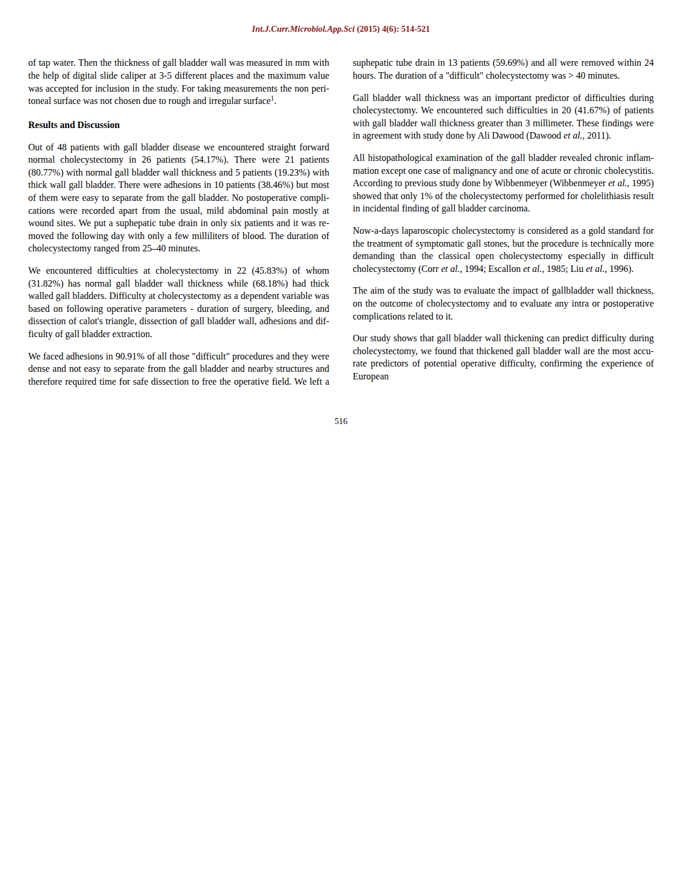Int.J.Curr.Microbiol.App.Sci (2015) 4(6): 514-521
of tap water. Then the thickness of gall bladder wall was measured in mm with the help of digital slide caliper at 3-5 different places and the maximum value was accepted for inclusion in the study. For taking measurements the non peritoneal surface was not chosen due to rough and irregular surface1.
Results and Discussion
Out of 48 patients with gall bladder disease we encountered straight forward normal cholecystectomy in 26 patients (54.17%). There were 21 patients (80.77%) with normal gall bladder wall thickness and 5 patients (19.23%) with thick wall gall bladder. There were adhesions in 10 patients (38.46%) but most of them were easy to separate from the gall bladder. No postoperative complications were recorded apart from the usual, mild abdominal pain mostly at wound sites. We put a suphepatic tube drain in only six patients and it was removed the following day with only a few milliliters of blood. The duration of cholecystectomy ranged from 25–40 minutes.
We encountered difficulties at cholecystectomy in 22 (45.83%) of whom (31.82%) has normal gall bladder wall thickness while (68.18%) had thick walled gall bladders. Difficulty at cholecystectomy as a dependent variable was based on following operative parameters - duration of surgery, bleeding, and dissection of calot's triangle, dissection of gall bladder wall, adhesions and difficulty of gall bladder extraction.
We faced adhesions in 90.91% of all those "difficult" procedures and they were dense and not easy to separate from the gall bladder and nearby structures and therefore required time for safe dissection to free the operative field. We left a suphepatic tube drain in 13 patients (59.69%) and all were removed within 24 hours. The duration of a "difficult" cholecystectomy was > 40 minutes.
Gall bladder wall thickness was an important predictor of difficulties during cholecystectomy. We encountered such difficulties in 20 (41.67%) of patients with gall bladder wall thickness greater than 3 millimeter. These findings were in agreement with study done by Ali Dawood (Dawood et al., 2011).
All histopathological examination of the gall bladder revealed chronic inflammation except one case of malignancy and one of acute or chronic cholecystitis. According to previous study done by Wibbenmeyer (Wibbenmeyer et al., 1995) showed that only 1% of the cholecystectomy performed for cholelithiasis result in incidental finding of gall bladder carcinoma.
Now-a-days laparoscopic cholecystectomy is considered as a gold standard for the treatment of symptomatic gall stones, but the procedure is technically more demanding than the classical open cholecystectomy especially in difficult cholecystectomy (Corr et al., 1994; Escallon et al., 1985; Liu et al., 1996).
The aim of the study was to evaluate the impact of gallbladder wall thickness, on the outcome of cholecystectomy and to evaluate any intra or postoperative complications related to it.
Our study shows that gall bladder wall thickening can predict difficulty during cholecystectomy, we found that thickened gall bladder wall are the most accurate predictors of potential operative difficulty, confirming the experience of European
516